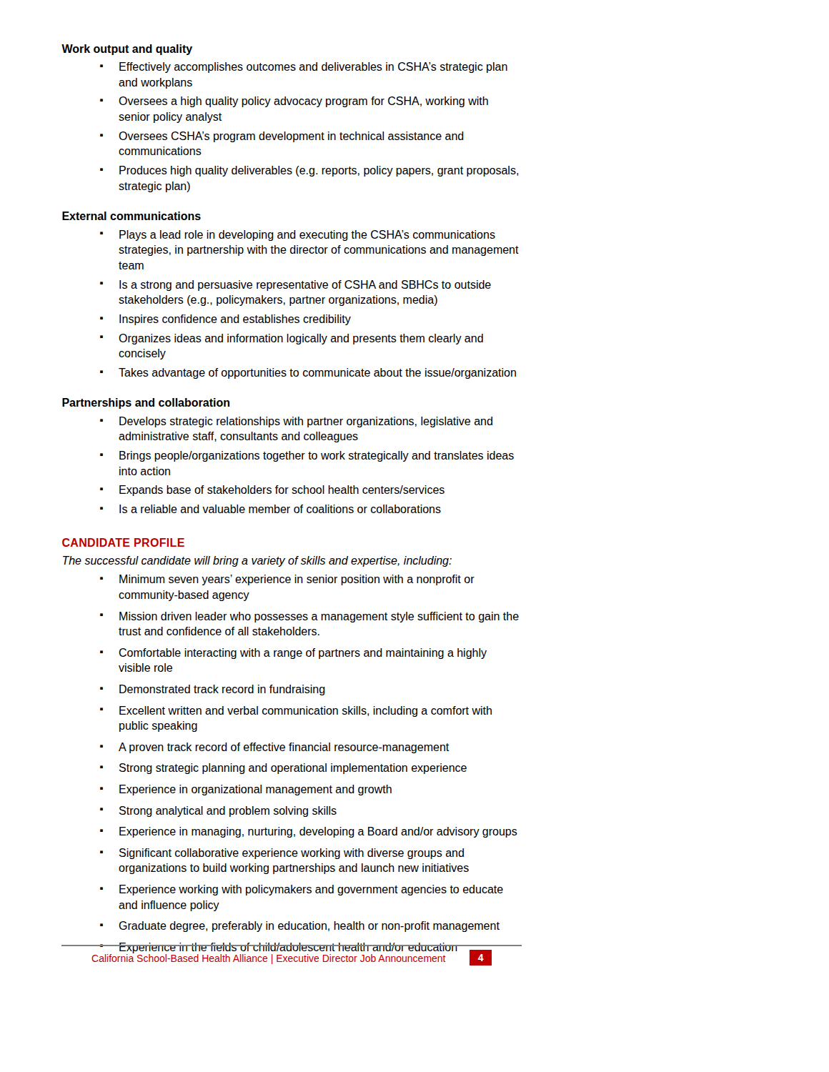Work output and quality
Effectively accomplishes outcomes and deliverables in CSHA’s strategic plan and workplans
Oversees a high quality policy advocacy program for CSHA, working with senior policy analyst
Oversees CSHA’s program development in technical assistance and communications
Produces high quality deliverables (e.g. reports, policy papers, grant proposals, strategic plan)
External communications
Plays a lead role in developing and executing the CSHA’s communications strategies, in partnership with the director of communications and management team
Is a strong and persuasive representative of CSHA and SBHCs to outside stakeholders (e.g., policymakers, partner organizations, media)
Inspires confidence and establishes credibility
Organizes ideas and information logically and presents them clearly and concisely
Takes advantage of opportunities to communicate about the issue/organization
Partnerships and collaboration
Develops strategic relationships with partner organizations, legislative and administrative staff, consultants and colleagues
Brings people/organizations together to work strategically and translates ideas into action
Expands base of stakeholders for school health centers/services
Is a reliable and valuable member of coalitions or collaborations
CANDIDATE PROFILE
The successful candidate will bring a variety of skills and expertise, including:
Minimum seven years’ experience in senior position with a nonprofit or community-based agency
Mission driven leader who possesses a management style sufficient to gain the trust and confidence of all stakeholders.
Comfortable interacting with a range of partners and maintaining a highly visible role
Demonstrated track record in fundraising
Excellent written and verbal communication skills, including a comfort with public speaking
A proven track record of effective financial resource-management
Strong strategic planning and operational implementation experience
Experience in organizational management and growth
Strong analytical and problem solving skills
Experience in managing, nurturing, developing a Board and/or advisory groups
Significant collaborative experience working with diverse groups and organizations to build working partnerships and launch new initiatives
Experience working with policymakers and government agencies to educate and influence policy
Graduate degree, preferably in education, health or non-profit management
Experience in the fields of child/adolescent health and/or education
California School-Based Health Alliance | Executive Director Job Announcement 4